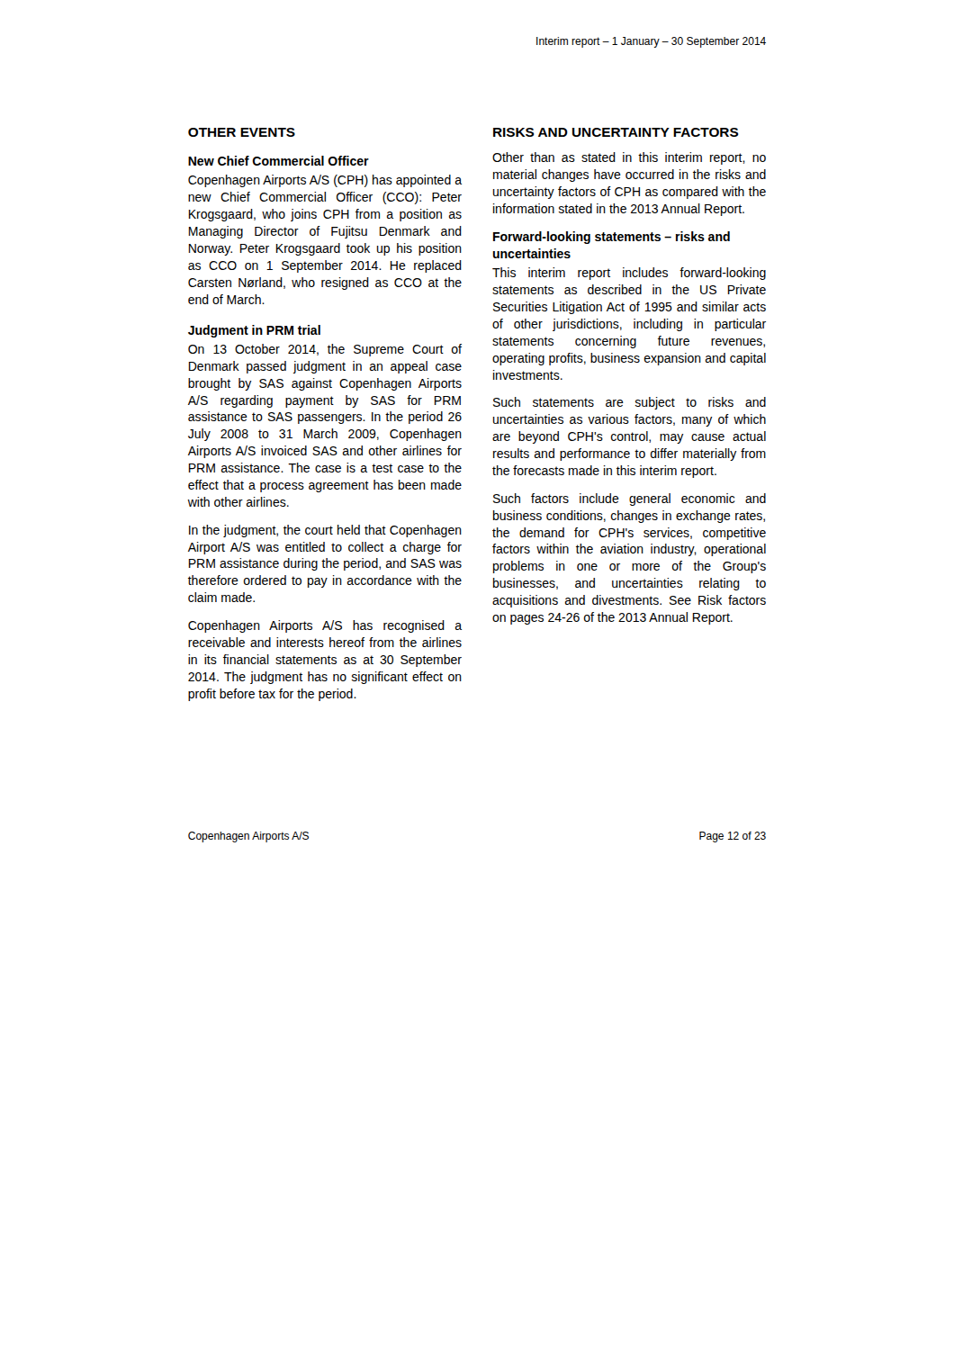Interim report – 1 January – 30 September 2014
OTHER EVENTS
New Chief Commercial Officer
Copenhagen Airports A/S (CPH) has appointed a new Chief Commercial Officer (CCO): Peter Krogsgaard, who joins CPH from a position as Managing Director of Fujitsu Denmark and Norway. Peter Krogsgaard took up his position as CCO on 1 September 2014. He replaced Carsten Nørland, who resigned as CCO at the end of March.
Judgment in PRM trial
On 13 October 2014, the Supreme Court of Denmark passed judgment in an appeal case brought by SAS against Copenhagen Airports A/S regarding payment by SAS for PRM assistance to SAS passengers. In the period 26 July 2008 to 31 March 2009, Copenhagen Airports A/S invoiced SAS and other airlines for PRM assistance. The case is a test case to the effect that a process agreement has been made with other airlines.
In the judgment, the court held that Copenhagen Airport A/S was entitled to collect a charge for PRM assistance during the period, and SAS was therefore ordered to pay in accordance with the claim made.
Copenhagen Airports A/S has recognised a receivable and interests hereof from the airlines in its financial statements as at 30 September 2014. The judgment has no significant effect on profit before tax for the period.
RISKS AND UNCERTAINTY FACTORS
Other than as stated in this interim report, no material changes have occurred in the risks and uncertainty factors of CPH as compared with the information stated in the 2013 Annual Report.
Forward-looking statements – risks and uncertainties
This interim report includes forward-looking statements as described in the US Private Securities Litigation Act of 1995 and similar acts of other jurisdictions, including in particular statements concerning future revenues, operating profits, business expansion and capital investments.
Such statements are subject to risks and uncertainties as various factors, many of which are beyond CPH's control, may cause actual results and performance to differ materially from the forecasts made in this interim report.
Such factors include general economic and business conditions, changes in exchange rates, the demand for CPH's services, competitive factors within the aviation industry, operational problems in one or more of the Group's businesses, and uncertainties relating to acquisitions and divestments. See Risk factors on pages 24-26 of the 2013 Annual Report.
Copenhagen Airports A/S Page 12 of 23